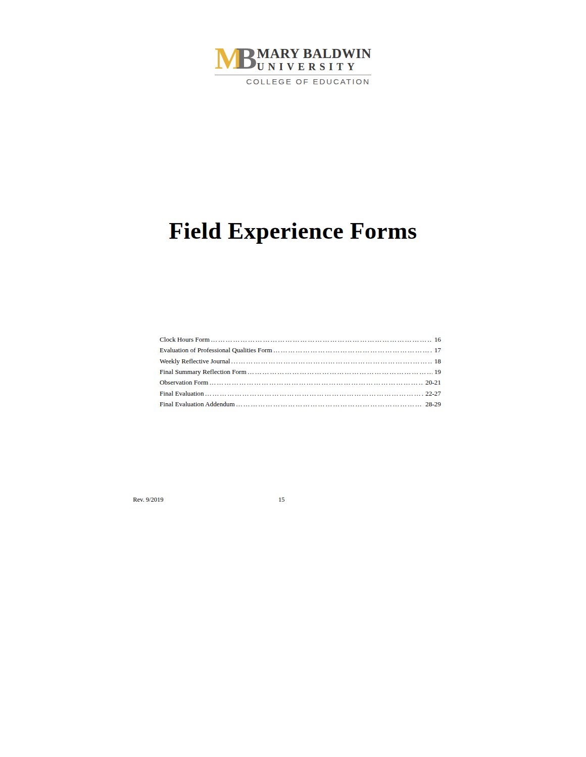MB
MARY BALDWIN
UNIVERSITY
COLLEGE OF EDUCATION
Field Experience Forms
Clock Hours Form …………………………………………………………………………………………...……. 16
Evaluation of Professional Qualities Form ………………………………………………………………… 17
Weekly Reflective Journal ...……………………………...…………………………….……………………… 18
Final Summary Reflection Form ………………………………………………………………………………… 19
Observation Form ………………………………………………………………………………………………… 20-21
Final Evaluation …………………………………………………………………………………………….…… 22-27
Final Evaluation Addendum ………………………………………………………………………………….. 28-29
Rev. 9/2019
15